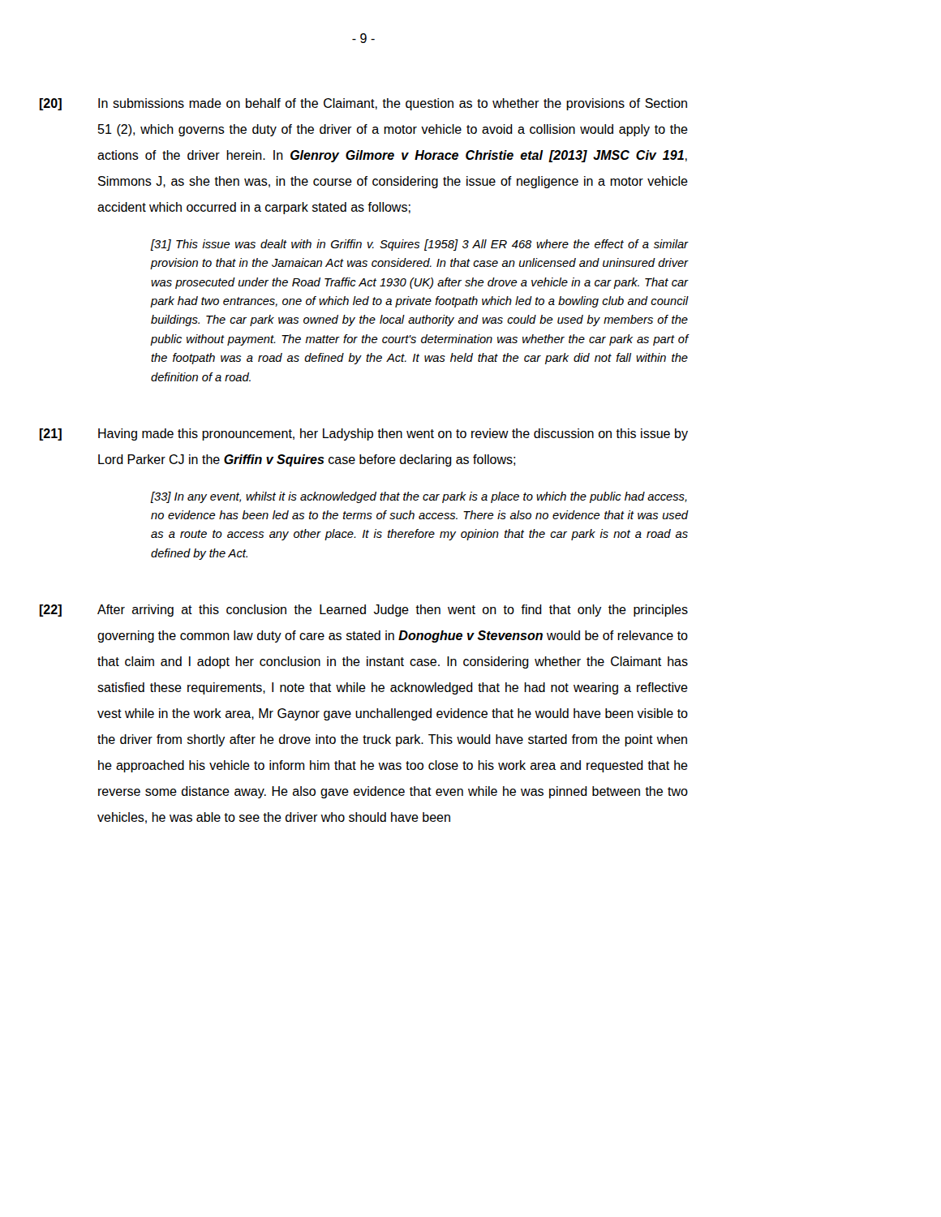- 9 -
[20]
In submissions made on behalf of the Claimant, the question as to whether the provisions of Section 51 (2), which governs the duty of the driver of a motor vehicle to avoid a collision would apply to the actions of the driver herein. In Glenroy Gilmore v Horace Christie etal [2013] JMSC Civ 191, Simmons J, as she then was, in the course of considering the issue of negligence in a motor vehicle accident which occurred in a carpark stated as follows;
[31] This issue was dealt with in Griffin v. Squires [1958] 3 All ER 468 where the effect of a similar provision to that in the Jamaican Act was considered. In that case an unlicensed and uninsured driver was prosecuted under the Road Traffic Act 1930 (UK) after she drove a vehicle in a car park. That car park had two entrances, one of which led to a private footpath which led to a bowling club and council buildings. The car park was owned by the local authority and was could be used by members of the public without payment. The matter for the court's determination was whether the car park as part of the footpath was a road as defined by the Act. It was held that the car park did not fall within the definition of a road.
[21]
Having made this pronouncement, her Ladyship then went on to review the discussion on this issue by Lord Parker CJ in the Griffin v Squires case before declaring as follows;
[33] In any event, whilst it is acknowledged that the car park is a place to which the public had access, no evidence has been led as to the terms of such access. There is also no evidence that it was used as a route to access any other place. It is therefore my opinion that the car park is not a road as defined by the Act.
[22]
After arriving at this conclusion the Learned Judge then went on to find that only the principles governing the common law duty of care as stated in Donoghue v Stevenson would be of relevance to that claim and I adopt her conclusion in the instant case. In considering whether the Claimant has satisfied these requirements, I note that while he acknowledged that he had not wearing a reflective vest while in the work area, Mr Gaynor gave unchallenged evidence that he would have been visible to the driver from shortly after he drove into the truck park. This would have started from the point when he approached his vehicle to inform him that he was too close to his work area and requested that he reverse some distance away. He also gave evidence that even while he was pinned between the two vehicles, he was able to see the driver who should have been